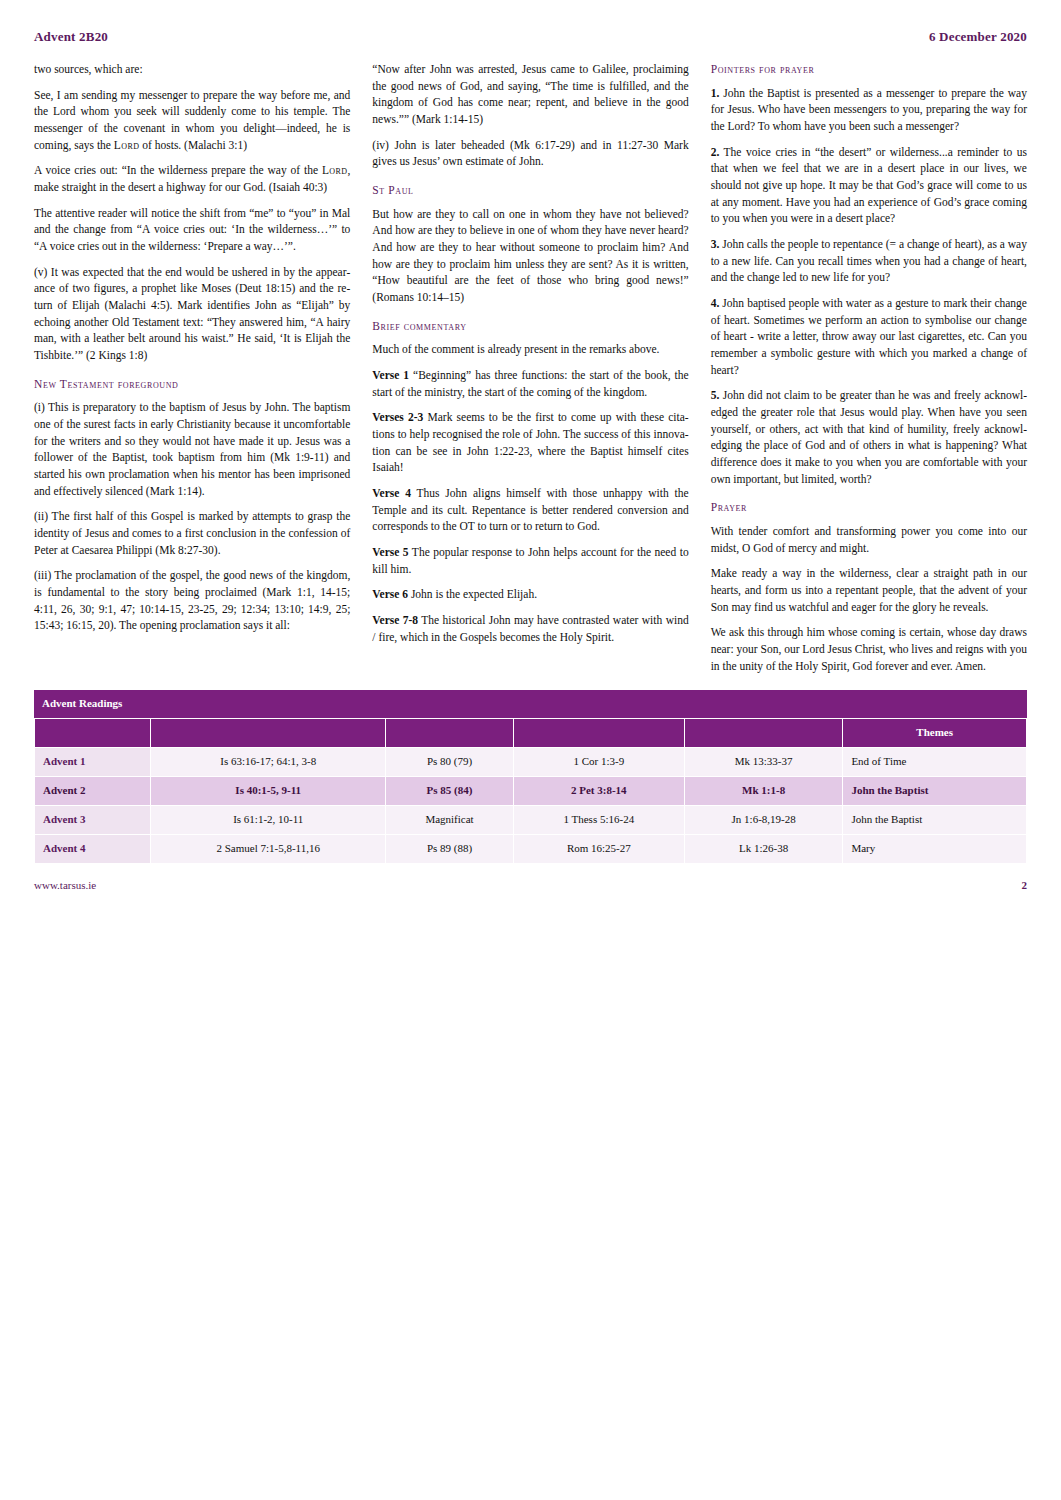Advent 2B20 6 December 2020
two sources, which are:
See, I am sending my messenger to prepare the way before me, and the Lord whom you seek will suddenly come to his temple. The messenger of the covenant in whom you delight—indeed, he is coming, says the Lord of hosts. (Malachi 3:1)
A voice cries out: “In the wilderness prepare the way of the Lord, make straight in the desert a highway for our God. (Isaiah 40:3)
The attentive reader will notice the shift from “me” to “you” in Mal and the change from “A voice cries out: ‘In the wilderness…’” to “A voice cries out in the wilderness: ‘Prepare a way…’”.
(v) It was expected that the end would be ushered in by the appearance of two figures, a prophet like Moses (Deut 18:15) and the return of Elijah (Malachi 4:5). Mark identifies John as “Elijah” by echoing another Old Testament text: “They answered him, “A hairy man, with a leather belt around his waist.” He said, ‘It is Elijah the Tishbite.’” (2 Kings 1:8)
New Testament foreground
(i) This is preparatory to the baptism of Jesus by John. The baptism one of the surest facts in early Christianity because it uncomfortable for the writers and so they would not have made it up. Jesus was a follower of the Baptist, took baptism from him (Mk 1:9-11) and started his own proclamation when his mentor has been imprisoned and effectively silenced (Mark 1:14).
(ii) The first half of this Gospel is marked by attempts to grasp the identity of Jesus and comes to a first conclusion in the confession of Peter at Caesarea Philippi (Mk 8:27-30).
(iii) The proclamation of the gospel, the good news of the kingdom, is fundamental to the story being proclaimed (Mark 1:1, 14-15; 4:11, 26, 30; 9:1, 47; 10:14-15, 23-25, 29; 12:34; 13:10; 14:9, 25; 15:43; 16:15, 20). The opening proclamation says it all:
“Now after John was arrested, Jesus came to Galilee, proclaiming the good news of God, and saying, “The time is fulfilled, and the kingdom of God has come near; repent, and believe in the good news.”” (Mark 1:14-15)
(iv) John is later beheaded (Mk 6:17-29) and in 11:27-30 Mark gives us Jesus’ own estimate of John.
St Paul
But how are they to call on one in whom they have not believed? And how are they to believe in one of whom they have never heard? And how are they to hear without someone to proclaim him? And how are they to proclaim him unless they are sent? As it is written, “How beautiful are the feet of those who bring good news!” (Romans 10:14–15)
Brief commentary
Much of the comment is already present in the remarks above.
Verse 1 “Beginning” has three functions: the start of the book, the start of the ministry, the start of the coming of the kingdom.
Verses 2-3 Mark seems to be the first to come up with these citations to help recognised the role of John. The success of this innovation can be see in John 1:22-23, where the Baptist himself cites Isaiah!
Verse 4 Thus John aligns himself with those unhappy with the Temple and its cult. Repentance is better rendered conversion and corresponds to the OT to turn or to return to God.
Verse 5 The popular response to John helps account for the need to kill him.
Verse 6 John is the expected Elijah.
Verse 7-8 The historical John may have contrasted water with wind / fire, which in the Gospels becomes the Holy Spirit.
Pointers for prayer
1. John the Baptist is presented as a messenger to prepare the way for Jesus. Who have been messengers to you, preparing the way for the Lord? To whom have you been such a messenger?
2. The voice cries in “the desert” or wilderness...a reminder to us that when we feel that we are in a desert place in our lives, we should not give up hope. It may be that God’s grace will come to us at any moment. Have you had an experience of God’s grace coming to you when you were in a desert place?
3. John calls the people to repentance (= a change of heart), as a way to a new life. Can you recall times when you had a change of heart, and the change led to new life for you?
4. John baptised people with water as a gesture to mark their change of heart. Sometimes we perform an action to symbolise our change of heart - write a letter, throw away our last cigarettes, etc. Can you remember a symbolic gesture with which you marked a change of heart?
5. John did not claim to be greater than he was and freely acknowledged the greater role that Jesus would play. When have you seen yourself, or others, act with that kind of humility, freely acknowledging the place of God and of others in what is happening? What difference does it make to you when you are comfortable with your own important, but limited, worth?
Prayer
With tender comfort and transforming power you come into our midst, O God of mercy and might.
Make ready a way in the wilderness, clear a straight path in our hearts, and form us into a repentant people, that the advent of your Son may find us watchful and eager for the glory he reveals.
We ask this through him whose coming is certain, whose day draws near: your Son, our Lord Jesus Christ, who lives and reigns with you in the unity of the Holy Spirit, God forever and ever. Amen.
Advent Readings
| | | | | | Themes |
| --- | --- | --- | --- | --- | --- |
| Advent 1 | Is 63:16-17; 64:1, 3-8 | Ps 80 (79) | 1 Cor 1:3-9 | Mk 13:33-37 | End of Time |
| Advent 2 | Is 40:1-5, 9-11 | Ps 85 (84) | 2 Pet 3:8-14 | Mk 1:1-8 | John the Baptist |
| Advent 3 | Is 61:1-2, 10-11 | Magnificat | 1 Thess 5:16-24 | Jn 1:6-8,19-28 | John the Baptist |
| Advent 4 | 2 Samuel 7:1-5,8-11,16 | Ps 89 (88) | Rom 16:25-27 | Lk 1:26-38 | Mary |
www.tarsus.ie 2